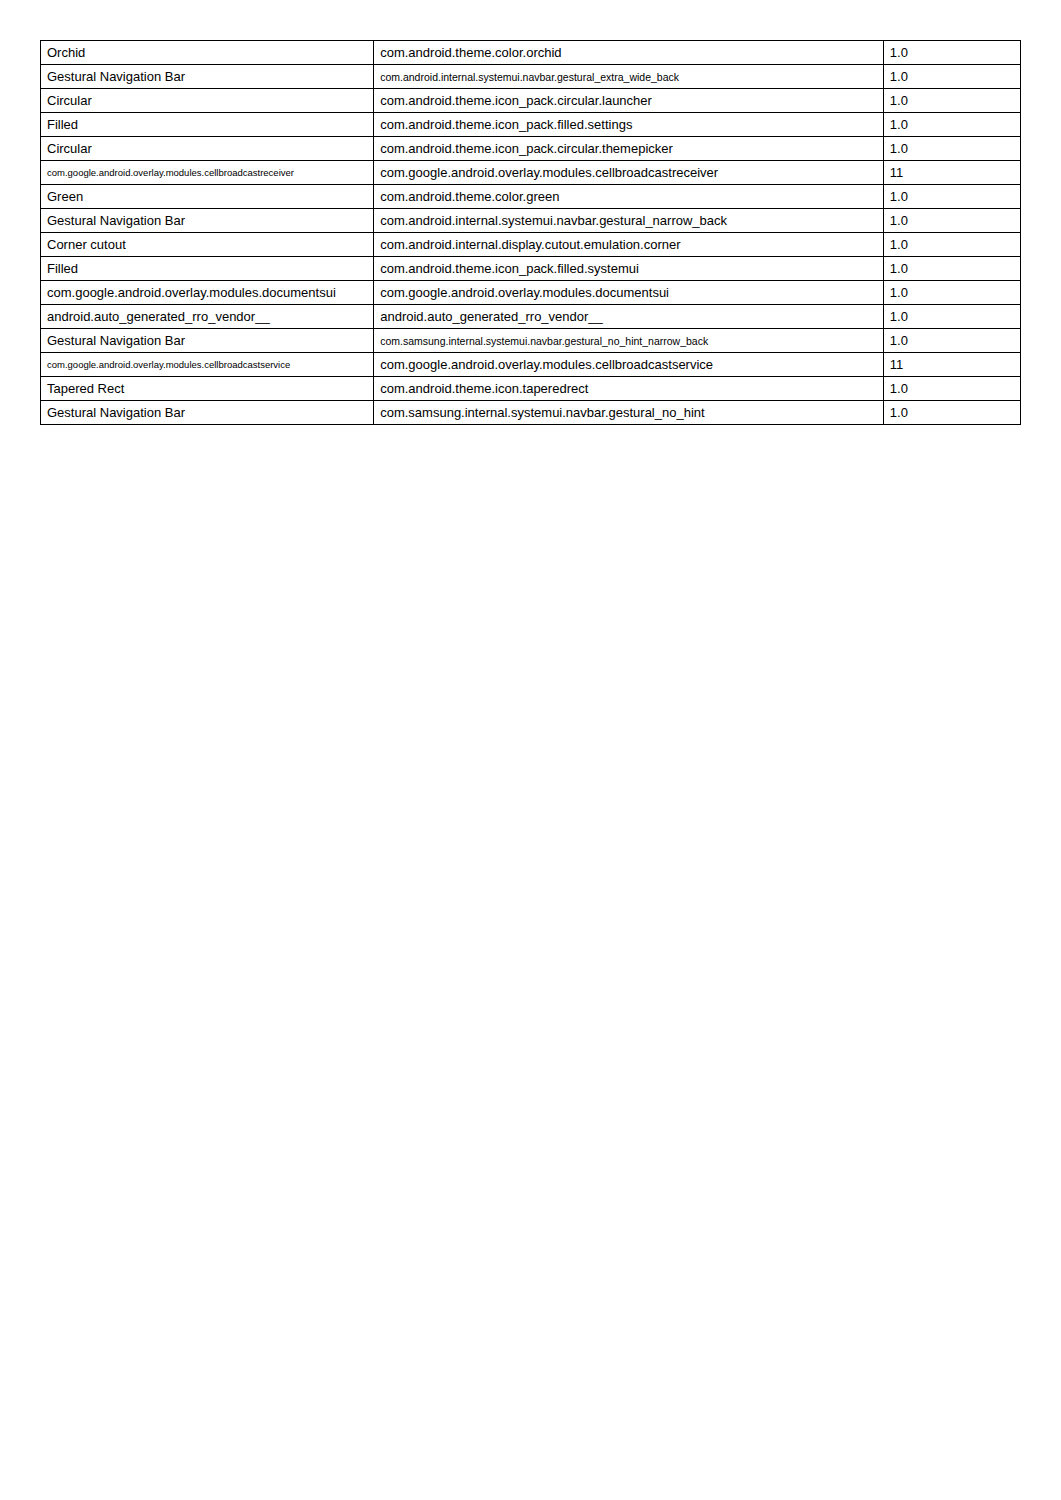| Orchid | com.android.theme.color.orchid | 1.0 |
| Gestural Navigation Bar | com.android.internal.systemui.navbar.gestural_extra_wide_back | 1.0 |
| Circular | com.android.theme.icon_pack.circular.launcher | 1.0 |
| Filled | com.android.theme.icon_pack.filled.settings | 1.0 |
| Circular | com.android.theme.icon_pack.circular.themepicker | 1.0 |
| com.google.android.overlay.modules.cellbroadcastreceiver | com.google.android.overlay.modules.cellbroadcastreceiver | 11 |
| Green | com.android.theme.color.green | 1.0 |
| Gestural Navigation Bar | com.android.internal.systemui.navbar.gestural_narrow_back | 1.0 |
| Corner cutout | com.android.internal.display.cutout.emulation.corner | 1.0 |
| Filled | com.android.theme.icon_pack.filled.systemui | 1.0 |
| com.google.android.overlay.modules.documentsui | com.google.android.overlay.modules.documentsui | 1.0 |
| android.auto_generated_rro_vendor__ | android.auto_generated_rro_vendor__ | 1.0 |
| Gestural Navigation Bar | com.samsung.internal.systemui.navbar.gestural_no_hint_narrow_back | 1.0 |
| com.google.android.overlay.modules.cellbroadcastservice | com.google.android.overlay.modules.cellbroadcastservice | 11 |
| Tapered Rect | com.android.theme.icon.taperedrect | 1.0 |
| Gestural Navigation Bar | com.samsung.internal.systemui.navbar.gestural_no_hint | 1.0 |